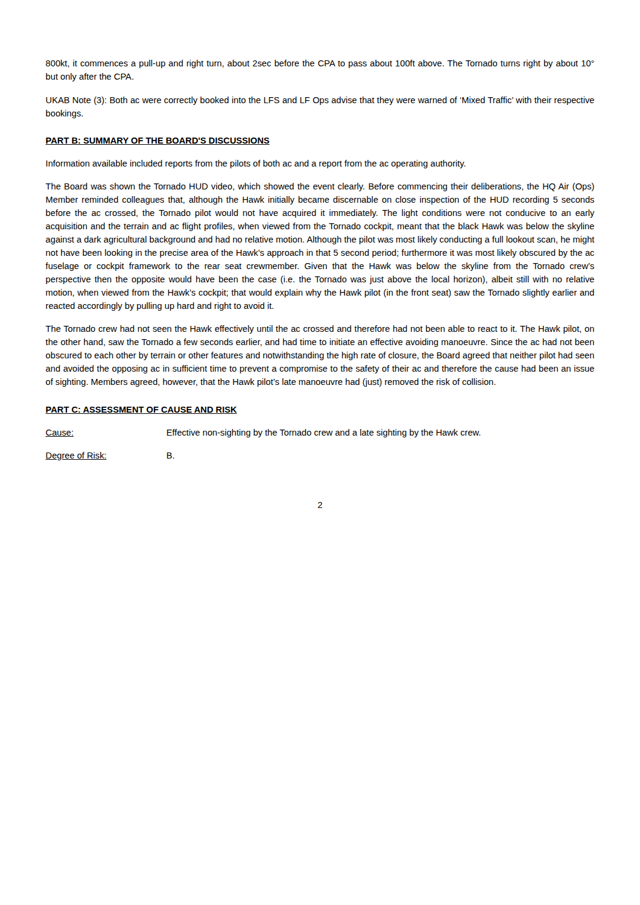800kt, it commences a pull-up and right turn, about 2sec before the CPA to pass about 100ft above. The Tornado turns right by about 10° but only after the CPA.
UKAB Note (3): Both ac were correctly booked into the LFS and LF Ops advise that they were warned of ‘Mixed Traffic’ with their respective bookings.
PART B: SUMMARY OF THE BOARD'S DISCUSSIONS
Information available included reports from the pilots of both ac and a report from the ac operating authority.
The Board was shown the Tornado HUD video, which showed the event clearly. Before commencing their deliberations, the HQ Air (Ops) Member reminded colleagues that, although the Hawk initially became discernable on close inspection of the HUD recording 5 seconds before the ac crossed, the Tornado pilot would not have acquired it immediately. The light conditions were not conducive to an early acquisition and the terrain and ac flight profiles, when viewed from the Tornado cockpit, meant that the black Hawk was below the skyline against a dark agricultural background and had no relative motion. Although the pilot was most likely conducting a full lookout scan, he might not have been looking in the precise area of the Hawk’s approach in that 5 second period; furthermore it was most likely obscured by the ac fuselage or cockpit framework to the rear seat crewmember. Given that the Hawk was below the skyline from the Tornado crew’s perspective then the opposite would have been the case (i.e. the Tornado was just above the local horizon), albeit still with no relative motion, when viewed from the Hawk’s cockpit; that would explain why the Hawk pilot (in the front seat) saw the Tornado slightly earlier and reacted accordingly by pulling up hard and right to avoid it.
The Tornado crew had not seen the Hawk effectively until the ac crossed and therefore had not been able to react to it. The Hawk pilot, on the other hand, saw the Tornado a few seconds earlier, and had time to initiate an effective avoiding manoeuvre. Since the ac had not been obscured to each other by terrain or other features and notwithstanding the high rate of closure, the Board agreed that neither pilot had seen and avoided the opposing ac in sufficient time to prevent a compromise to the safety of their ac and therefore the cause had been an issue of sighting. Members agreed, however, that the Hawk pilot’s late manoeuvre had (just) removed the risk of collision.
PART C: ASSESSMENT OF CAUSE AND RISK
| Cause: | Effective non-sighting by the Tornado crew and a late sighting by the Hawk crew. |
| Degree of Risk: | B. |
2